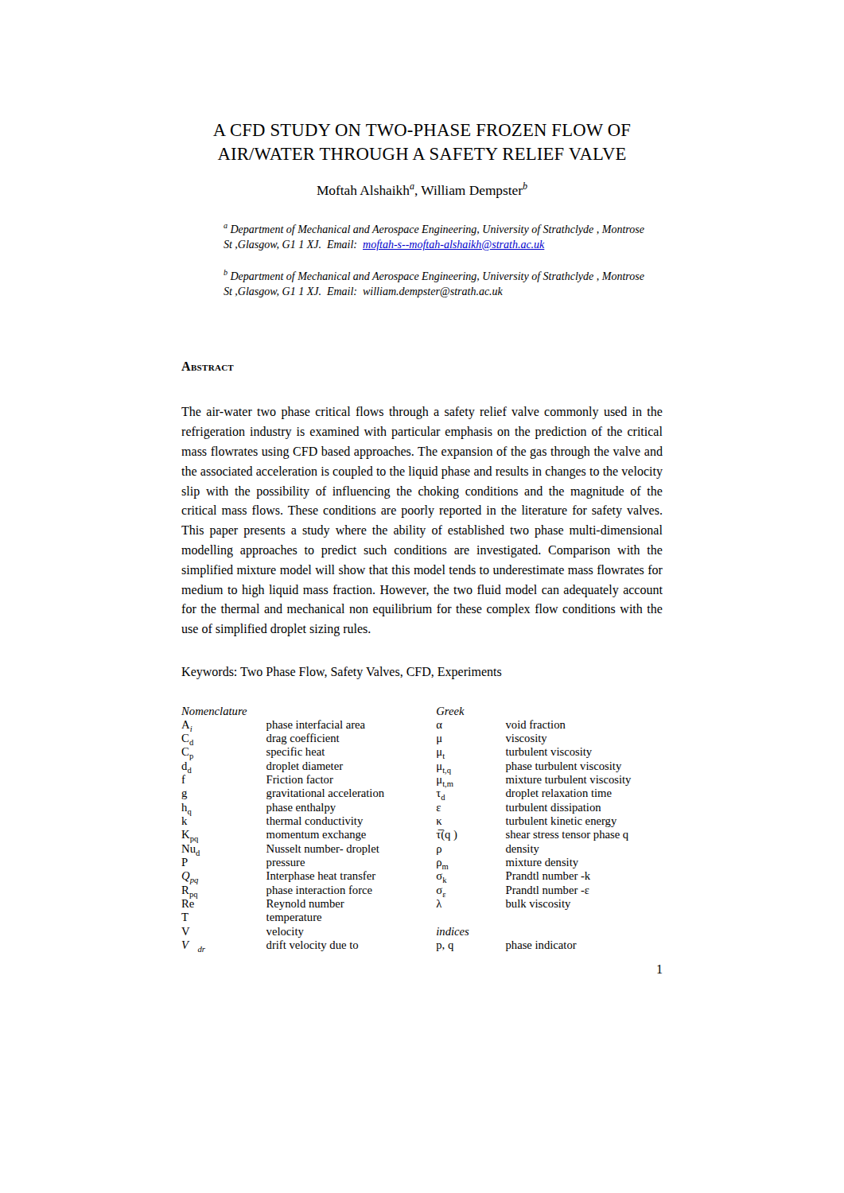A CFD STUDY ON TWO-PHASE FROZEN FLOW OF
AIR/WATER THROUGH A SAFETY RELIEF VALVE
Moftah Alshaikha, William Dempsterb
a Department of Mechanical and Aerospace Engineering, University of Strathclyde , Montrose St ,Glasgow, G1 1 XJ. Email: moftah-s--moftah-alshaikh@strath.ac.uk
b Department of Mechanical and Aerospace Engineering, University of Strathclyde , Montrose St ,Glasgow, G1 1 XJ. Email: william.dempster@strath.ac.uk
Abstract
The air-water two phase critical flows through a safety relief valve commonly used in the refrigeration industry is examined with particular emphasis on the prediction of the critical mass flowrates using CFD based approaches. The expansion of the gas through the valve and the associated acceleration is coupled to the liquid phase and results in changes to the velocity slip with the possibility of influencing the choking conditions and the magnitude of the critical mass flows. These conditions are poorly reported in the literature for safety valves. This paper presents a study where the ability of established two phase multi-dimensional modelling approaches to predict such conditions are investigated. Comparison with the simplified mixture model will show that this model tends to underestimate mass flowrates for medium to high liquid mass fraction. However, the two fluid model can adequately account for the thermal and mechanical non equilibrium for these complex flow conditions with the use of simplified droplet sizing rules.
Keywords: Two Phase Flow, Safety Valves, CFD, Experiments
| Nomenclature | | Greek | |
| A i | phase interfacial area | α | void fraction |
| C d | drag coefficient | μ | viscosity |
| C p | specific heat | μ t | turbulent viscosity |
| d d | droplet diameter | μ t,q | phase turbulent viscosity |
| f | Friction factor | μ t,m | mixture turbulent viscosity |
| g | gravitational acceleration | τ d | droplet relaxation time |
| h q | phase enthalpy | ε | turbulent dissipation |
| k | thermal conductivity | κ | turbulent kinetic energy |
| K pq | momentum exchange | τ̅(q ) | shear stress tensor phase q |
| Nu d | Nusselt number- droplet | ρ | density |
| P | pressure | ρ m | mixture density |
| Q pq | Interphase heat transfer | σ k | Prandtl number -k |
| R pq | phase interaction force | σ ε | Prandtl number -ε |
| Re | Reynold number | λ | bulk viscosity |
| T | temperature | | |
| V | velocity | indices | |
| V⃗ dr | drift velocity due to | p, q | phase indicator |
1